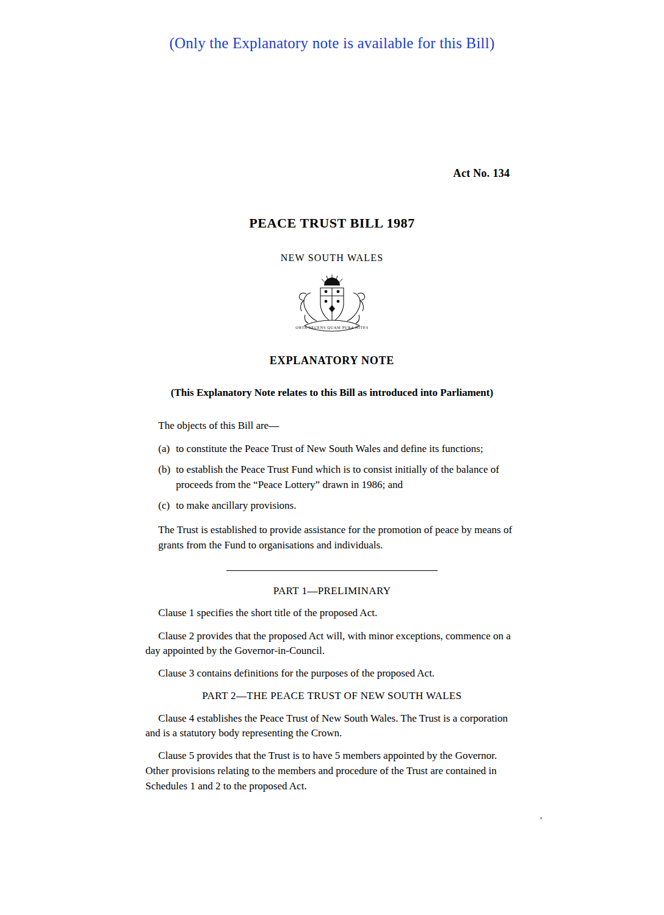(Only the Explanatory note is available for this Bill)
Act No. 134
PEACE TRUST BILL 1987
NEW SOUTH WALES
ORTA RECENS QUAM PURA NITES
EXPLANATORY NOTE
(This Explanatory Note relates to this Bill as introduced into Parliament)
The objects of this Bill are—
(a) to constitute the Peace Trust of New South Wales and define its functions;
(b) to establish the Peace Trust Fund which is to consist initially of the balance of proceeds from the “Peace Lottery” drawn in 1986; and
(c) to make ancillary provisions.
The Trust is established to provide assistance for the promotion of peace by means of grants from the Fund to organisations and individuals.
PART 1—PRELIMINARY
Clause 1 specifies the short title of the proposed Act.
Clause 2 provides that the proposed Act will, with minor exceptions, commence on a day appointed by the Governor-in-Council.
Clause 3 contains definitions for the purposes of the proposed Act.
PART 2—THE PEACE TRUST OF NEW SOUTH WALES
Clause 4 establishes the Peace Trust of New South Wales. The Trust is a corporation and is a statutory body representing the Crown.
Clause 5 provides that the Trust is to have 5 members appointed by the Governor. Other provisions relating to the members and procedure of the Trust are contained in Schedules 1 and 2 to the proposed Act.
,